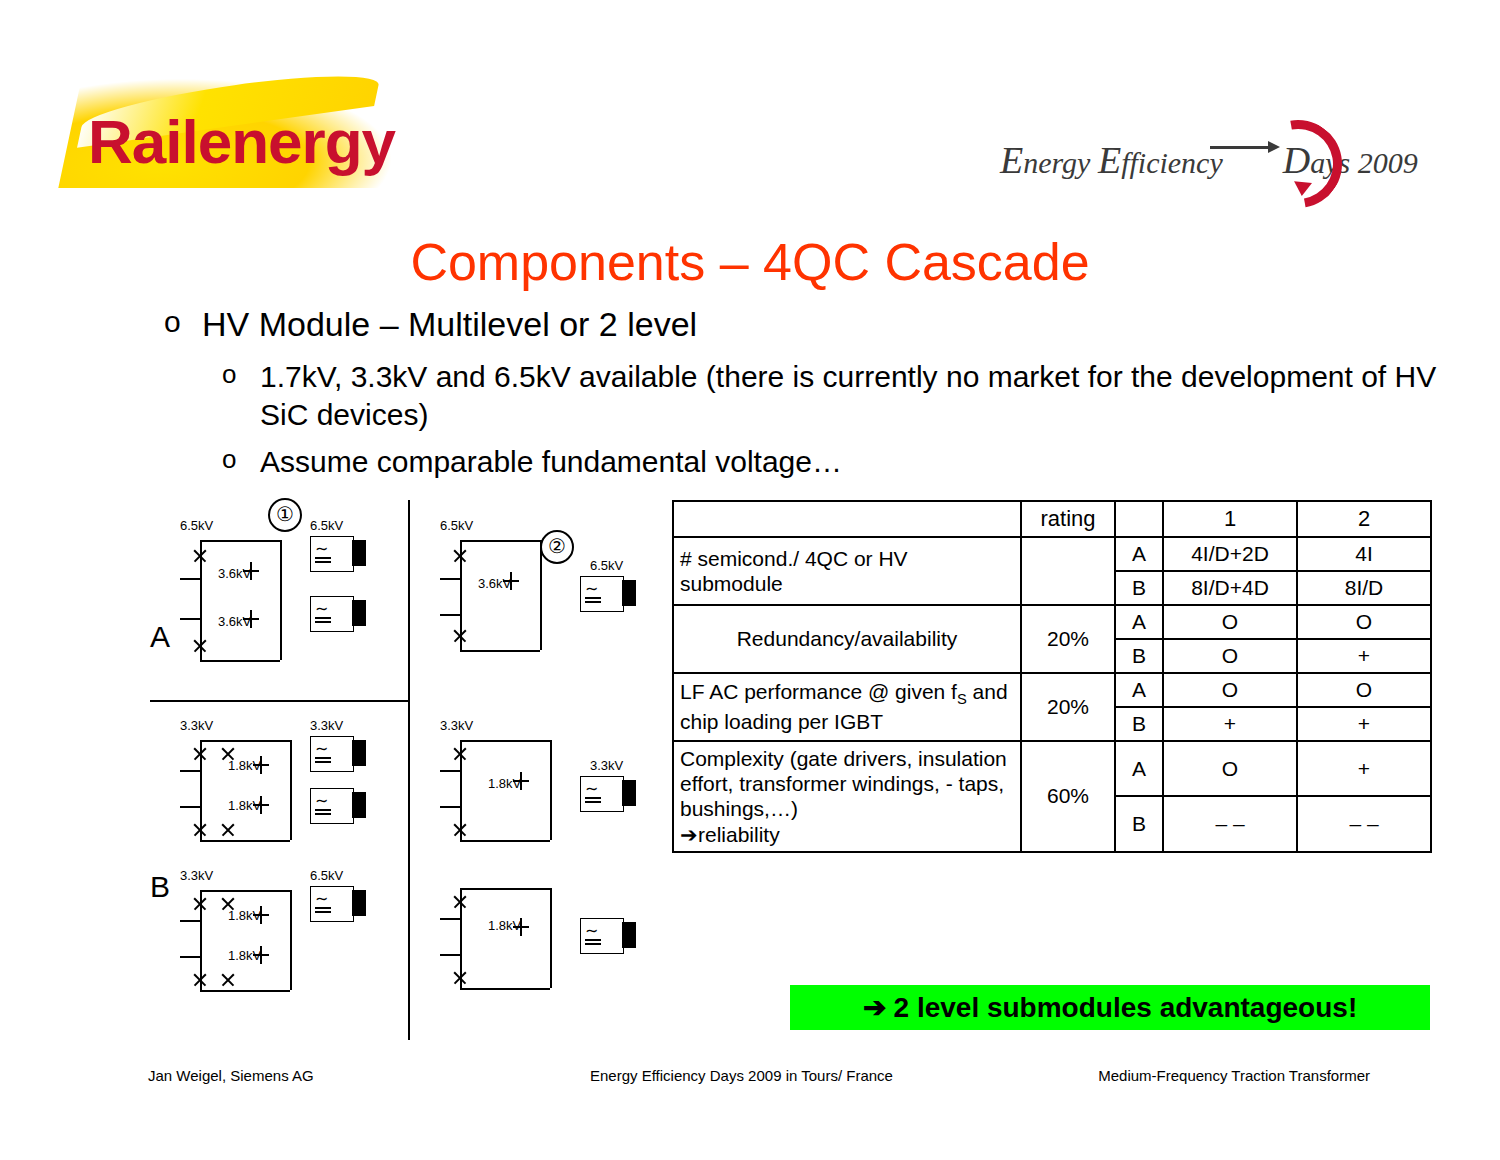Rail energy
Energy Efficiency Days 2009
Components – 4QC Cascade
HV Module – Multilevel or 2 level
1.7kV, 3.3kV and 6.5kV available (there is currently no market for the development of HV SiC devices)
Assume comparable fundamental voltage…
A
B
①
②
6.5kV 6.5kV 3.6kV 3.6kV
6.5kV 6.5kV 3.6kV
3.3kV 3.3kV 1.8kV 1.8kV
3.3kV 6.5kV 1.8kV 1.8kV
3.3kV 3.3kV 1.8kV
1.8kV
| | rating | | 1 | 2 |
| # semicond./ 4QC or HV submodule | | A | 4I/D+2D | 4I |
| B | 8I/D+4D | 8I/D |
| Redundancy/availability | 20% | A | O | O |
| B | O | + |
| LF AC performance @ given f S and chip loading per IGBT | 20% | A | O | O |
| B | + | + |
| Complexity (gate drivers, insulation effort, transformer windings, - taps, bushings,…) ➔reliability | 60% | A | O | + |
| B | – – | – – |
➔ 2 level submodules advantageous!
Jan Weigel, Siemens AG Energy Efficiency Days 2009 in Tours/ France Medium-Frequency Traction Transformer